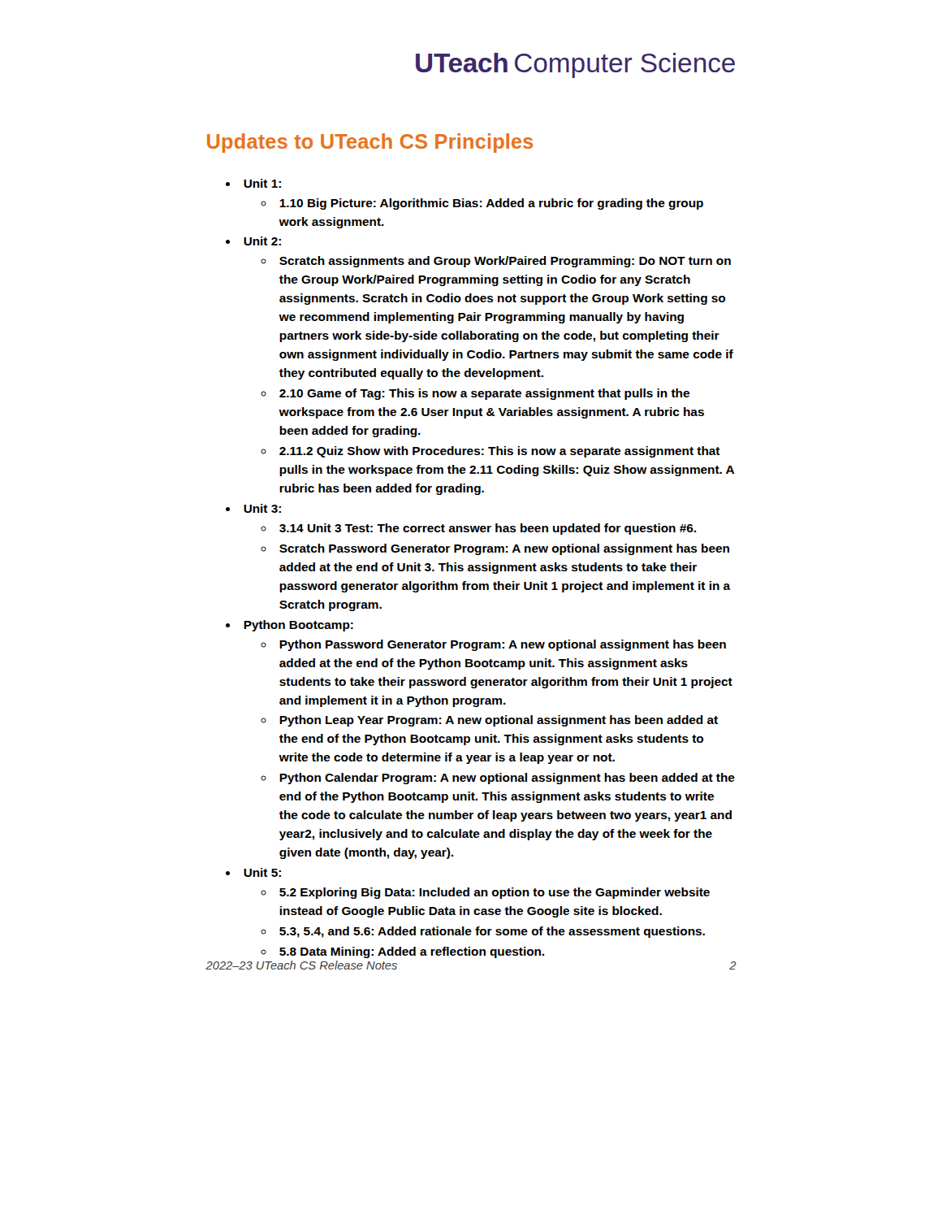UTeach Computer Science
Updates to UTeach CS Principles
Unit 1:
1.10 Big Picture: Algorithmic Bias: Added a rubric for grading the group work assignment.
Unit 2:
Scratch assignments and Group Work/Paired Programming: Do NOT turn on the Group Work/Paired Programming setting in Codio for any Scratch assignments. Scratch in Codio does not support the Group Work setting so we recommend implementing Pair Programming manually by having partners work side-by-side collaborating on the code, but completing their own assignment individually in Codio. Partners may submit the same code if they contributed equally to the development.
2.10 Game of Tag: This is now a separate assignment that pulls in the workspace from the 2.6 User Input & Variables assignment. A rubric has been added for grading.
2.11.2 Quiz Show with Procedures: This is now a separate assignment that pulls in the workspace from the 2.11 Coding Skills: Quiz Show assignment. A rubric has been added for grading.
Unit 3:
3.14 Unit 3 Test: The correct answer has been updated for question #6.
Scratch Password Generator Program: A new optional assignment has been added at the end of Unit 3. This assignment asks students to take their password generator algorithm from their Unit 1 project and implement it in a Scratch program.
Python Bootcamp:
Python Password Generator Program: A new optional assignment has been added at the end of the Python Bootcamp unit. This assignment asks students to take their password generator algorithm from their Unit 1 project and implement it in a Python program.
Python Leap Year Program: A new optional assignment has been added at the end of the Python Bootcamp unit. This assignment asks students to write the code to determine if a year is a leap year or not.
Python Calendar Program: A new optional assignment has been added at the end of the Python Bootcamp unit. This assignment asks students to write the code to calculate the number of leap years between two years, year1 and year2, inclusively and to calculate and display the day of the week for the given date (month, day, year).
Unit 5:
5.2 Exploring Big Data: Included an option to use the Gapminder website instead of Google Public Data in case the Google site is blocked.
5.3, 5.4, and 5.6: Added rationale for some of the assessment questions.
5.8 Data Mining: Added a reflection question.
2022–23 UTeach CS Release Notes 2